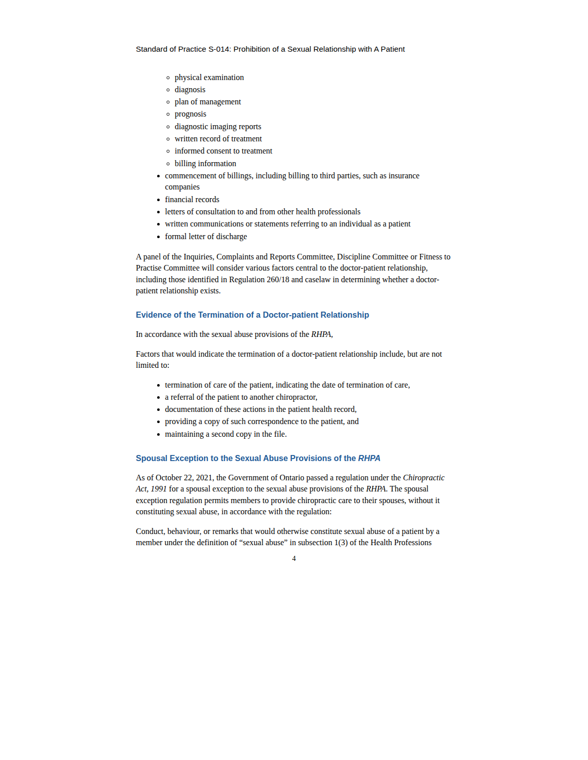Standard of Practice S-014: Prohibition of a Sexual Relationship with A Patient
physical examination
diagnosis
plan of management
prognosis
diagnostic imaging reports
written record of treatment
informed consent to treatment
billing information
commencement of billings, including billing to third parties, such as insurance companies
financial records
letters of consultation to and from other health professionals
written communications or statements referring to an individual as a patient
formal letter of discharge
A panel of the Inquiries, Complaints and Reports Committee, Discipline Committee or Fitness to Practise Committee will consider various factors central to the doctor-patient relationship, including those identified in Regulation 260/18 and caselaw in determining whether a doctor-patient relationship exists.
Evidence of the Termination of a Doctor-patient Relationship
In accordance with the sexual abuse provisions of the RHPA,
Factors that would indicate the termination of a doctor-patient relationship include, but are not limited to:
termination of care of the patient, indicating the date of termination of care,
a referral of the patient to another chiropractor,
documentation of these actions in the patient health record,
providing a copy of such correspondence to the patient, and
maintaining a second copy in the file.
Spousal Exception to the Sexual Abuse Provisions of the RHPA
As of October 22, 2021, the Government of Ontario passed a regulation under the Chiropractic Act, 1991 for a spousal exception to the sexual abuse provisions of the RHPA. The spousal exception regulation permits members to provide chiropractic care to their spouses, without it constituting sexual abuse, in accordance with the regulation:
Conduct, behaviour, or remarks that would otherwise constitute sexual abuse of a patient by a member under the definition of “sexual abuse” in subsection 1(3) of the Health Professions
4